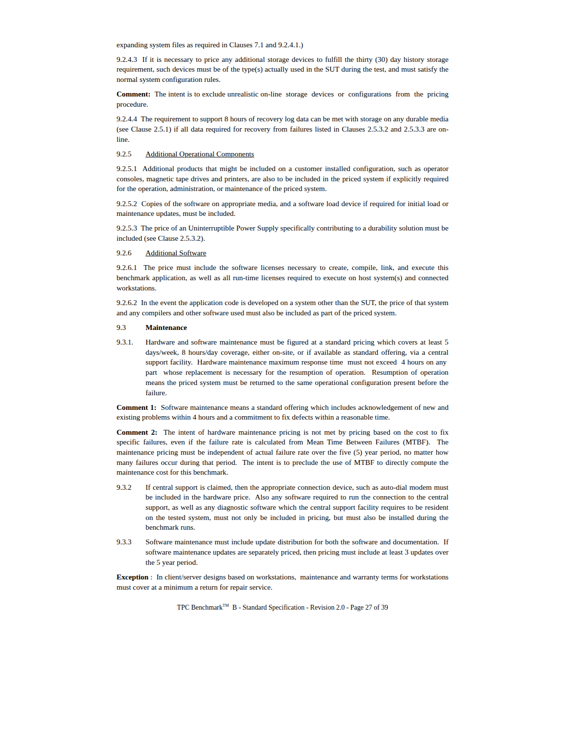expanding system files as required in Clauses 7.1 and 9.2.4.1.)
9.2.4.3 If it is necessary to price any additional storage devices to fulfill the thirty (30) day history storage requirement, such devices must be of the type(s) actually used in the SUT during the test, and must satisfy the normal system configuration rules.
Comment: The intent is to exclude unrealistic on-line storage devices or configurations from the pricing procedure.
9.2.4.4 The requirement to support 8 hours of recovery log data can be met with storage on any durable media (see Clause 2.5.1) if all data required for recovery from failures listed in Clauses 2.5.3.2 and 2.5.3.3 are on-line.
9.2.5 Additional Operational Components
9.2.5.1 Additional products that might be included on a customer installed configuration, such as operator consoles, magnetic tape drives and printers, are also to be included in the priced system if explicitly required for the operation, administration, or maintenance of the priced system.
9.2.5.2 Copies of the software on appropriate media, and a software load device if required for initial load or maintenance updates, must be included.
9.2.5.3 The price of an Uninterruptible Power Supply specifically contributing to a durability solution must be included (see Clause 2.5.3.2).
9.2.6 Additional Software
9.2.6.1 The price must include the software licenses necessary to create, compile, link, and execute this benchmark application, as well as all run-time licenses required to execute on host system(s) and connected workstations.
9.2.6.2 In the event the application code is developed on a system other than the SUT, the price of that system and any compilers and other software used must also be included as part of the priced system.
9.3 Maintenance
9.3.1. Hardware and software maintenance must be figured at a standard pricing which covers at least 5 days/week, 8 hours/day coverage, either on-site, or if available as standard offering, via a central support facility. Hardware maintenance maximum response time must not exceed 4 hours on any part whose replacement is necessary for the resumption of operation. Resumption of operation means the priced system must be returned to the same operational configuration present before the failure.
Comment 1: Software maintenance means a standard offering which includes acknowledgement of new and existing problems within 4 hours and a commitment to fix defects within a reasonable time.
Comment 2: The intent of hardware maintenance pricing is not met by pricing based on the cost to fix specific failures, even if the failure rate is calculated from Mean Time Between Failures (MTBF). The maintenance pricing must be independent of actual failure rate over the five (5) year period, no matter how many failures occur during that period. The intent is to preclude the use of MTBF to directly compute the maintenance cost for this benchmark.
9.3.2 If central support is claimed, then the appropriate connection device, such as auto-dial modem must be included in the hardware price. Also any software required to run the connection to the central support, as well as any diagnostic software which the central support facility requires to be resident on the tested system, must not only be included in pricing, but must also be installed during the benchmark runs.
9.3.3 Software maintenance must include update distribution for both the software and documentation. If software maintenance updates are separately priced, then pricing must include at least 3 updates over the 5 year period.
Exception : In client/server designs based on workstations, maintenance and warranty terms for workstations must cover at a minimum a return for repair service.
TPC BenchmarkTM B - Standard Specification - Revision 2.0 - Page 27 of 39